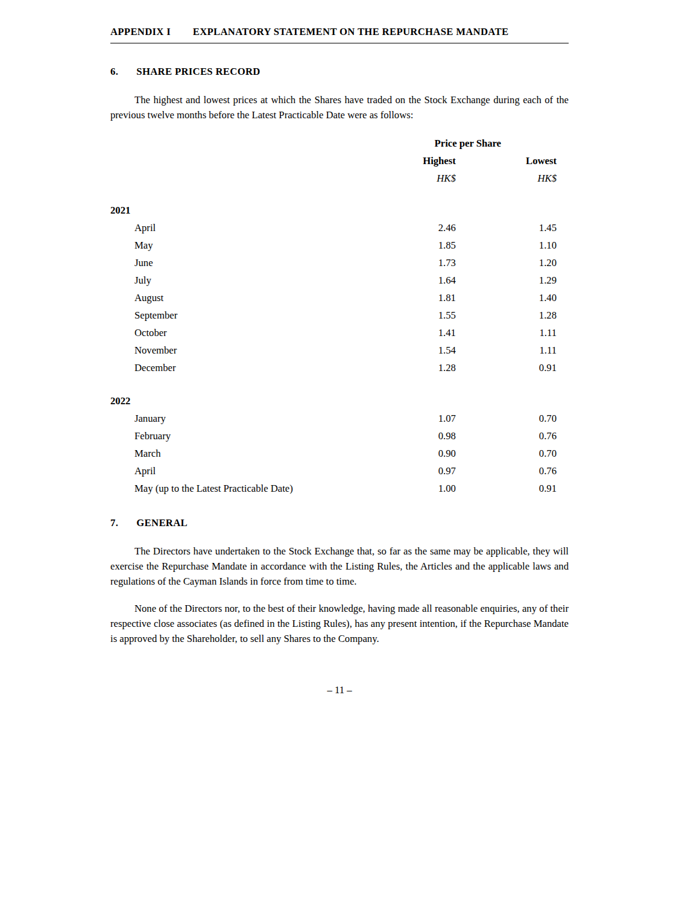APPENDIX I EXPLANATORY STATEMENT ON THE REPURCHASE MANDATE
6. SHARE PRICES RECORD
The highest and lowest prices at which the Shares have traded on the Stock Exchange during each of the previous twelve months before the Latest Practicable Date were as follows:
| | Price per Share |
| | Highest | Lowest |
| | HK$ | HK$ |
| 2021 | | |
| April | 2.46 | 1.45 |
| May | 1.85 | 1.10 |
| June | 1.73 | 1.20 |
| July | 1.64 | 1.29 |
| August | 1.81 | 1.40 |
| September | 1.55 | 1.28 |
| October | 1.41 | 1.11 |
| November | 1.54 | 1.11 |
| December | 1.28 | 0.91 |
| 2022 | | |
| January | 1.07 | 0.70 |
| February | 0.98 | 0.76 |
| March | 0.90 | 0.70 |
| April | 0.97 | 0.76 |
| May (up to the Latest Practicable Date) | 1.00 | 0.91 |
7. GENERAL
The Directors have undertaken to the Stock Exchange that, so far as the same may be applicable, they will exercise the Repurchase Mandate in accordance with the Listing Rules, the Articles and the applicable laws and regulations of the Cayman Islands in force from time to time.
None of the Directors nor, to the best of their knowledge, having made all reasonable enquiries, any of their respective close associates (as defined in the Listing Rules), has any present intention, if the Repurchase Mandate is approved by the Shareholder, to sell any Shares to the Company.
– 11 –